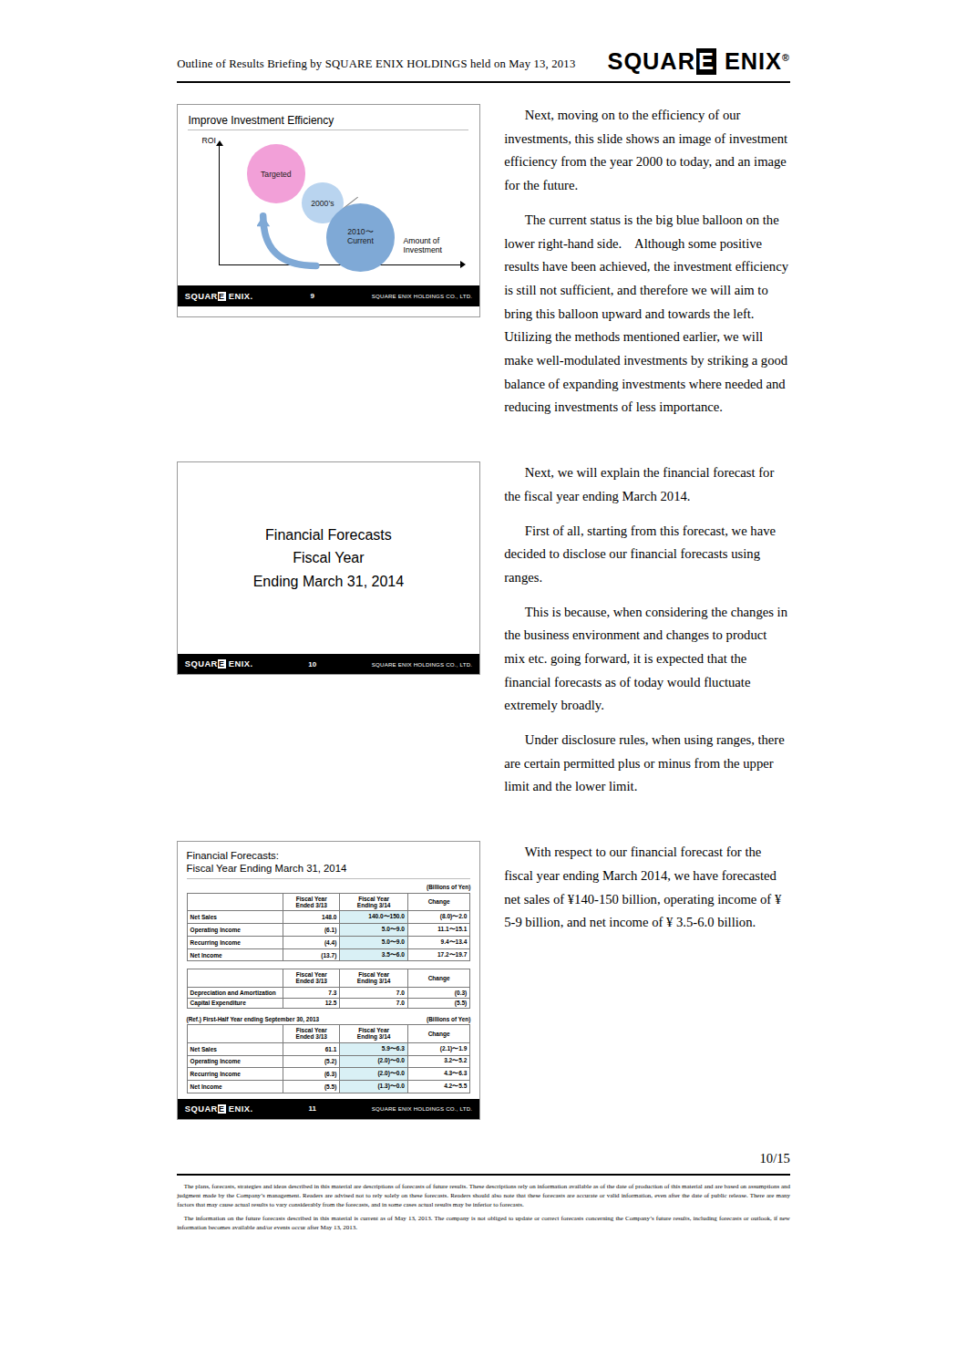Outline of Results Briefing by SQUARE ENIX HOLDINGS held on May 13, 2013
SQUARE ENIX®
Improve Investment Efficiency
ROI
Targeted
2000’s
2010〜
Current
Amount of
Investment
SQUARE ENIX. 9 SQUARE ENIX HOLDINGS CO., LTD.
Next, moving on to the efficiency of our investments, this slide shows an image of investment efficiency from the year 2000 to today, and an image for the future.
The current status is the big blue balloon on the lower right-hand side. Although some positive results have been achieved, the investment efficiency is still not sufficient, and therefore we will aim to bring this balloon upward and towards the left. Utilizing the methods mentioned earlier, we will make well-modulated investments by striking a good balance of expanding investments where needed and reducing investments of less importance.
Financial Forecasts
Fiscal Year
Ending March 31, 2014
SQUARE ENIX. 10 SQUARE ENIX HOLDINGS CO., LTD.
Next, we will explain the financial forecast for the fiscal year ending March 2014.
First of all, starting from this forecast, we have decided to disclose our financial forecasts using ranges.
This is because, when considering the changes in the business environment and changes to product mix etc. going forward, it is expected that the financial forecasts as of today would fluctuate extremely broadly.
Under disclosure rules, when using ranges, there are certain permitted plus or minus from the upper limit and the lower limit.
Financial Forecasts:
Fiscal Year Ending March 31, 2014
(Billions of Yen)
| | Fiscal Year Ended 3/13 | Fiscal Year Ending 3/14 | Change |
| --- | --- | --- | --- |
| Net Sales | 148.0 | 140.0〜150.0 | (8.0)〜2.0 |
| Operating Income | (6.1) | 5.0〜9.0 | 11.1〜15.1 |
| Recurring Income | (4.4) | 5.0〜9.0 | 9.4〜13.4 |
| Net Income | (13.7) | 3.5〜6.0 | 17.2〜19.7 |
| | Fiscal Year Ended 3/13 | Fiscal Year Ending 3/14 | Change |
| --- | --- | --- | --- |
| Depreciation and Amortization | 7.3 | 7.0 | (0.3) |
| Capital Expenditure | 12.5 | 7.0 | (5.5) |
(Ref.) First-Half Year ending September 30, 2013 (Billions of Yen)
| | Fiscal Year Ended 3/13 | Fiscal Year Ending 3/14 | Change |
| --- | --- | --- | --- |
| Net Sales | 61.1 | 5.9〜6.3 | (2.1)〜1.9 |
| Operating Income | (5.2) | (2.0)〜0.0 | 3.2〜5.2 |
| Recurring Income | (6.3) | (2.0)〜0.0 | 4.3〜6.3 |
| Net Income | (5.5) | (1.3)〜0.0 | 4.2〜5.5 |
SQUARE ENIX. 11 SQUARE ENIX HOLDINGS CO., LTD.
With respect to our financial forecast for the fiscal year ending March 2014, we have forecasted net sales of ¥140-150 billion, operating income of ¥ 5-9 billion, and net income of ¥ 3.5-6.0 billion.
10/15
The plans, forecasts, strategies and ideas described in this material are descriptions of forecasts of future results. These descriptions rely on information available as of the date of production of this material and are based on assumptions and judgment made by the Company’s management. Readers are advised not to rely solely on these forecasts. Readers should also note that these forecasts are accurate or valid information, even after the date of public release. There are many factors that may cause actual results to vary considerably from the forecasts, and in some cases actual results may be inferior to forecasts.
The information on the future forecasts described in this material is current as of May 13, 2013. The company is not obliged to update or correct forecasts concerning the Company’s future results, including forecasts or outlook, if new information becomes available and/or events occur after May 13, 2013.